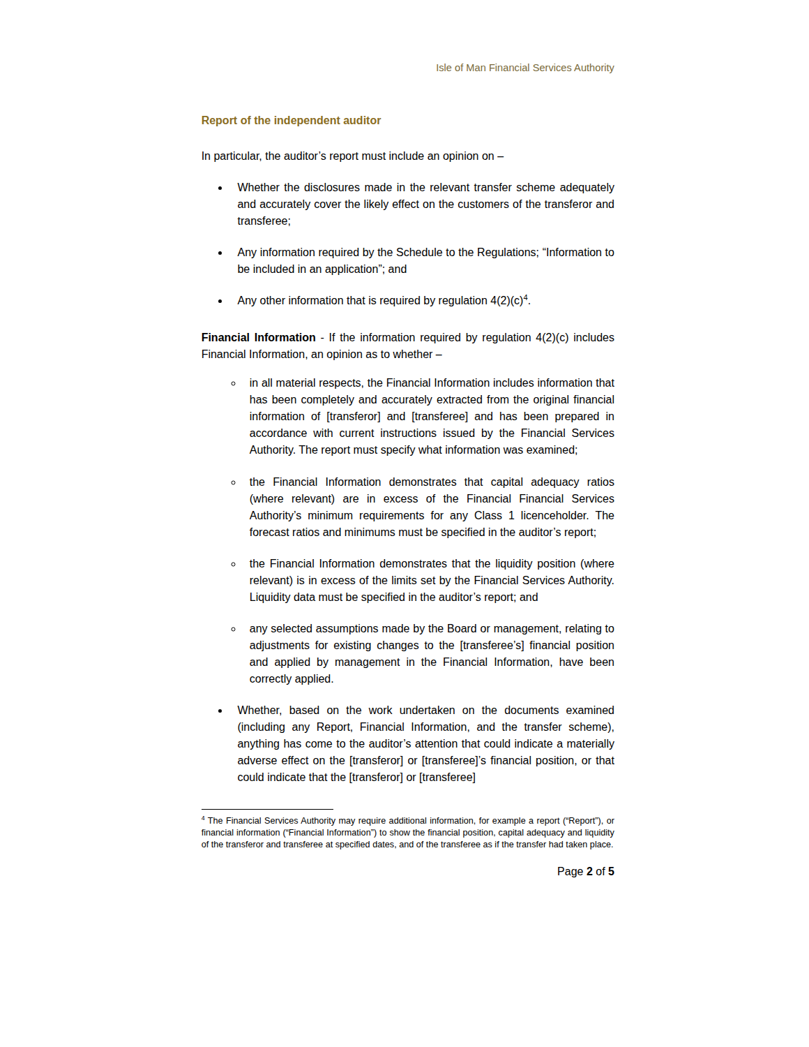Isle of Man Financial Services Authority
Report of the independent auditor
In particular, the auditor’s report must include an opinion on –
Whether the disclosures made in the relevant transfer scheme adequately and accurately cover the likely effect on the customers of the transferor and transferee;
Any information required by the Schedule to the Regulations; “Information to be included in an application”; and
Any other information that is required by regulation 4(2)(c)4.
Financial Information - If the information required by regulation 4(2)(c) includes Financial Information, an opinion as to whether –
in all material respects, the Financial Information includes information that has been completely and accurately extracted from the original financial information of [transferor] and [transferee] and has been prepared in accordance with current instructions issued by the Financial Services Authority. The report must specify what information was examined;
the Financial Information demonstrates that capital adequacy ratios (where relevant) are in excess of the Financial Financial Services Authority’s minimum requirements for any Class 1 licenceholder. The forecast ratios and minimums must be specified in the auditor’s report;
the Financial Information demonstrates that the liquidity position (where relevant) is in excess of the limits set by the Financial Services Authority. Liquidity data must be specified in the auditor’s report; and
any selected assumptions made by the Board or management, relating to adjustments for existing changes to the [transferee’s] financial position and applied by management in the Financial Information, have been correctly applied.
Whether, based on the work undertaken on the documents examined (including any Report, Financial Information, and the transfer scheme), anything has come to the auditor’s attention that could indicate a materially adverse effect on the [transferor] or [transferee]’s financial position, or that could indicate that the [transferor] or [transferee]
4 The Financial Services Authority may require additional information, for example a report (“Report”), or financial information (“Financial Information”) to show the financial position, capital adequacy and liquidity of the transferor and transferee at specified dates, and of the transferee as if the transfer had taken place.
Page 2 of 5